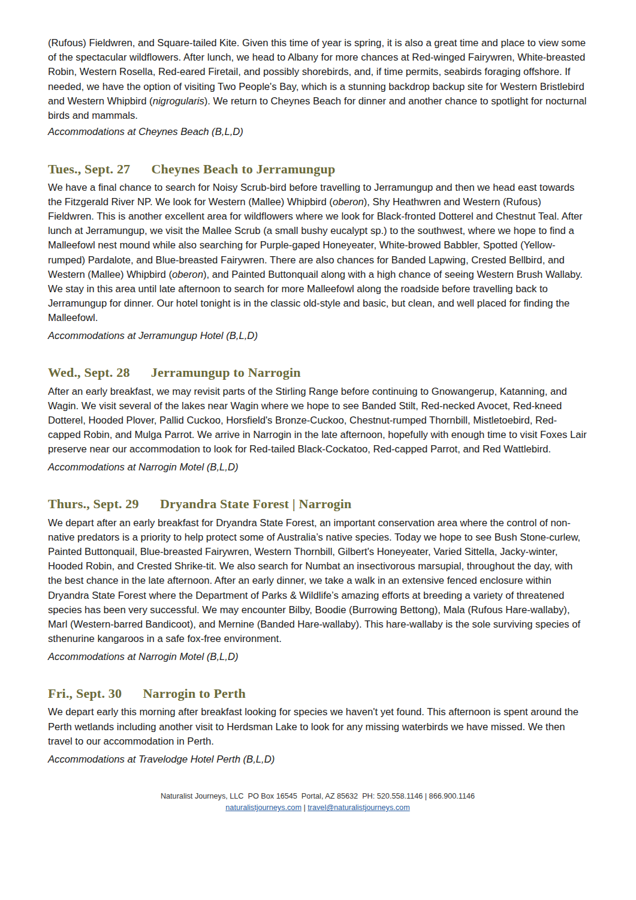(Rufous) Fieldwren, and Square-tailed Kite. Given this time of year is spring, it is also a great time and place to view some of the spectacular wildflowers. After lunch, we head to Albany for more chances at Red-winged Fairywren, White-breasted Robin, Western Rosella, Red-eared Firetail, and possibly shorebirds, and, if time permits, seabirds foraging offshore. If needed, we have the option of visiting Two People's Bay, which is a stunning backdrop backup site for Western Bristlebird and Western Whipbird (nigrogularis). We return to Cheynes Beach for dinner and another chance to spotlight for nocturnal birds and mammals.
Accommodations at Cheynes Beach (B,L,D)
Tues., Sept. 27 Cheynes Beach to Jerramungup
We have a final chance to search for Noisy Scrub-bird before travelling to Jerramungup and then we head east towards the Fitzgerald River NP. We look for Western (Mallee) Whipbird (oberon), Shy Heathwren and Western (Rufous) Fieldwren. This is another excellent area for wildflowers where we look for Black-fronted Dotterel and Chestnut Teal. After lunch at Jerramungup, we visit the Mallee Scrub (a small bushy eucalypt sp.) to the southwest, where we hope to find a Malleefowl nest mound while also searching for Purple-gaped Honeyeater, White-browed Babbler, Spotted (Yellow-rumped) Pardalote, and Blue-breasted Fairywren. There are also chances for Banded Lapwing, Crested Bellbird, and Western (Mallee) Whipbird (oberon), and Painted Buttonquail along with a high chance of seeing Western Brush Wallaby. We stay in this area until late afternoon to search for more Malleefowl along the roadside before travelling back to Jerramungup for dinner. Our hotel tonight is in the classic old-style and basic, but clean, and well placed for finding the Malleefowl.
Accommodations at Jerramungup Hotel (B,L,D)
Wed., Sept. 28 Jerramungup to Narrogin
After an early breakfast, we may revisit parts of the Stirling Range before continuing to Gnowangerup, Katanning, and Wagin. We visit several of the lakes near Wagin where we hope to see Banded Stilt, Red-necked Avocet, Red-kneed Dotterel, Hooded Plover, Pallid Cuckoo, Horsfield's Bronze-Cuckoo, Chestnut-rumped Thornbill, Mistletoebird, Red-capped Robin, and Mulga Parrot. We arrive in Narrogin in the late afternoon, hopefully with enough time to visit Foxes Lair preserve near our accommodation to look for Red-tailed Black-Cockatoo, Red-capped Parrot, and Red Wattlebird.
Accommodations at Narrogin Motel (B,L,D)
Thurs., Sept. 29 Dryandra State Forest | Narrogin
We depart after an early breakfast for Dryandra State Forest, an important conservation area where the control of non-native predators is a priority to help protect some of Australia’s native species. Today we hope to see Bush Stone-curlew, Painted Buttonquail, Blue-breasted Fairywren, Western Thornbill, Gilbert's Honeyeater, Varied Sittella, Jacky-winter, Hooded Robin, and Crested Shrike-tit. We also search for Numbat an insectivorous marsupial, throughout the day, with the best chance in the late afternoon. After an early dinner, we take a walk in an extensive fenced enclosure within Dryandra State Forest where the Department of Parks & Wildlife’s amazing efforts at breeding a variety of threatened species has been very successful. We may encounter Bilby, Boodie (Burrowing Bettong), Mala (Rufous Hare-wallaby), Marl (Western-barred Bandicoot), and Mernine (Banded Hare-wallaby). This hare-wallaby is the sole surviving species of sthenurine kangaroos in a safe fox-free environment.
Accommodations at Narrogin Motel (B,L,D)
Fri., Sept. 30 Narrogin to Perth
We depart early this morning after breakfast looking for species we haven't yet found. This afternoon is spent around the Perth wetlands including another visit to Herdsman Lake to look for any missing waterbirds we have missed. We then travel to our accommodation in Perth.
Accommodations at Travelodge Hotel Perth (B,L,D)
Naturalist Journeys, LLC PO Box 16545 Portal, AZ 85632 PH: 520.558.1146 | 866.900.1146
naturalistjourneys.com | travel@naturalistjourneys.com